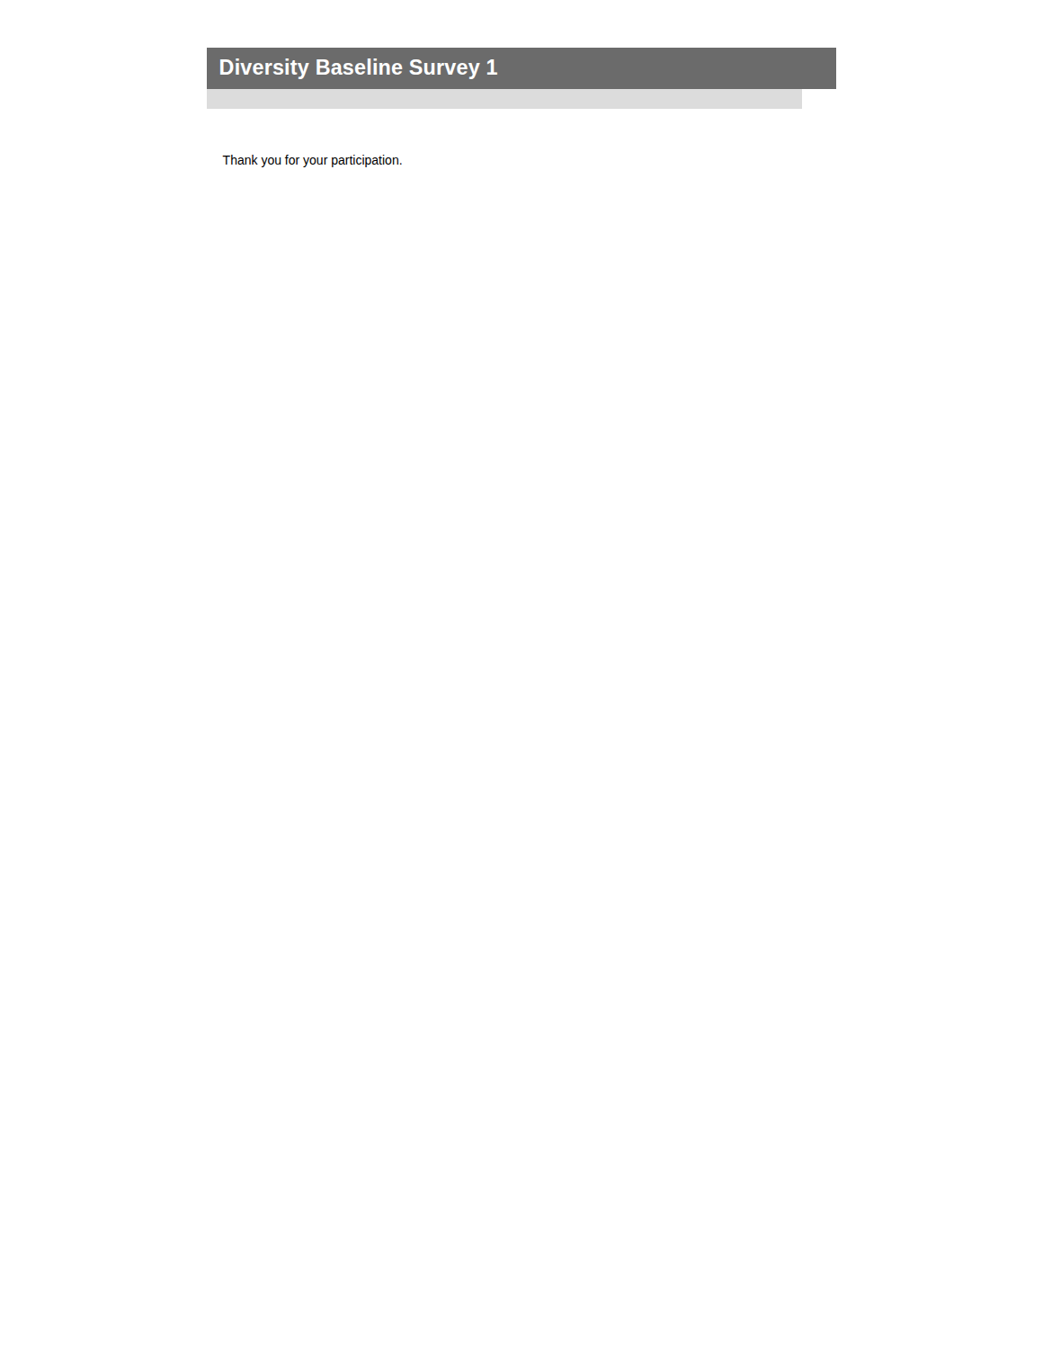Diversity Baseline Survey 1
Thank you for your participation.